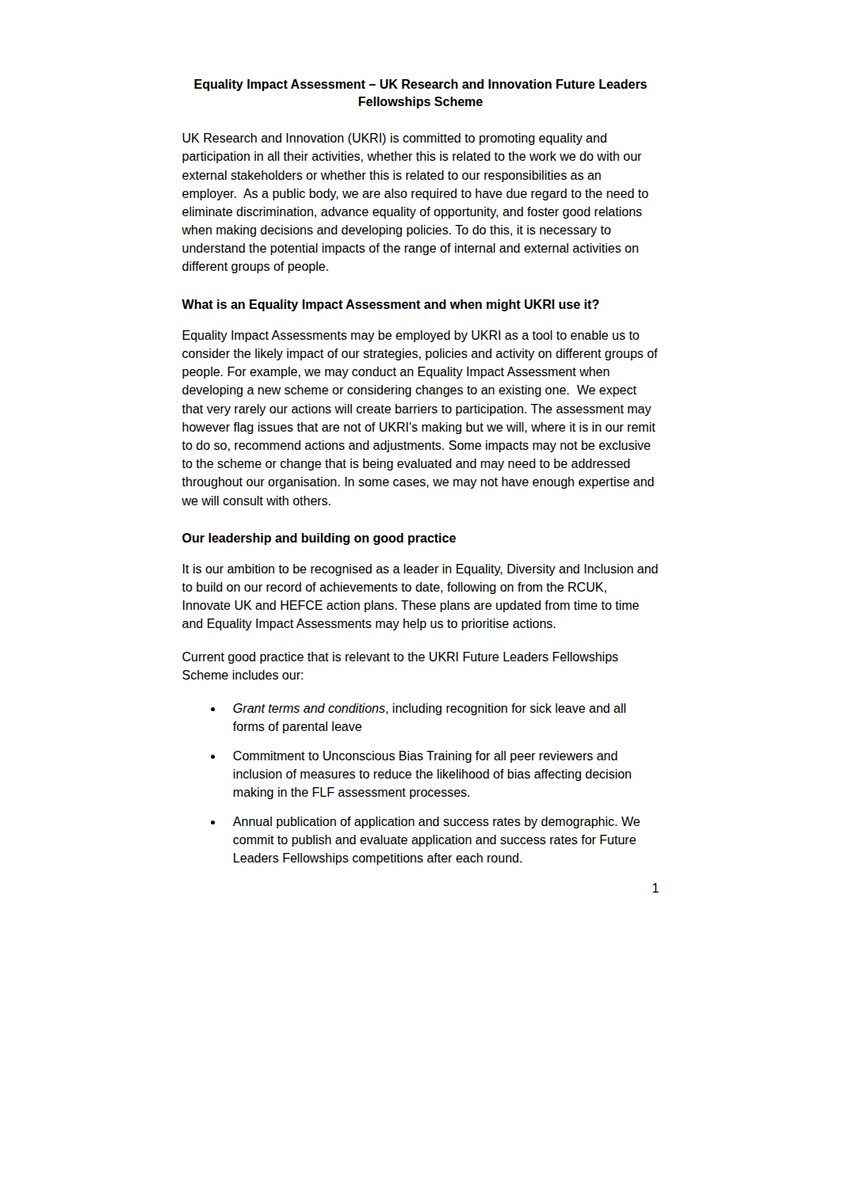Equality Impact Assessment – UK Research and Innovation Future Leaders
Fellowships Scheme
UK Research and Innovation (UKRI) is committed to promoting equality and participation in all their activities, whether this is related to the work we do with our external stakeholders or whether this is related to our responsibilities as an employer. As a public body, we are also required to have due regard to the need to eliminate discrimination, advance equality of opportunity, and foster good relations when making decisions and developing policies. To do this, it is necessary to understand the potential impacts of the range of internal and external activities on different groups of people.
What is an Equality Impact Assessment and when might UKRI use it?
Equality Impact Assessments may be employed by UKRI as a tool to enable us to consider the likely impact of our strategies, policies and activity on different groups of people. For example, we may conduct an Equality Impact Assessment when developing a new scheme or considering changes to an existing one. We expect that very rarely our actions will create barriers to participation. The assessment may however flag issues that are not of UKRI's making but we will, where it is in our remit to do so, recommend actions and adjustments. Some impacts may not be exclusive to the scheme or change that is being evaluated and may need to be addressed throughout our organisation. In some cases, we may not have enough expertise and we will consult with others.
Our leadership and building on good practice
It is our ambition to be recognised as a leader in Equality, Diversity and Inclusion and to build on our record of achievements to date, following on from the RCUK, Innovate UK and HEFCE action plans. These plans are updated from time to time and Equality Impact Assessments may help us to prioritise actions.
Current good practice that is relevant to the UKRI Future Leaders Fellowships Scheme includes our:
Grant terms and conditions, including recognition for sick leave and all forms of parental leave
Commitment to Unconscious Bias Training for all peer reviewers and inclusion of measures to reduce the likelihood of bias affecting decision making in the FLF assessment processes.
Annual publication of application and success rates by demographic. We commit to publish and evaluate application and success rates for Future Leaders Fellowships competitions after each round.
1